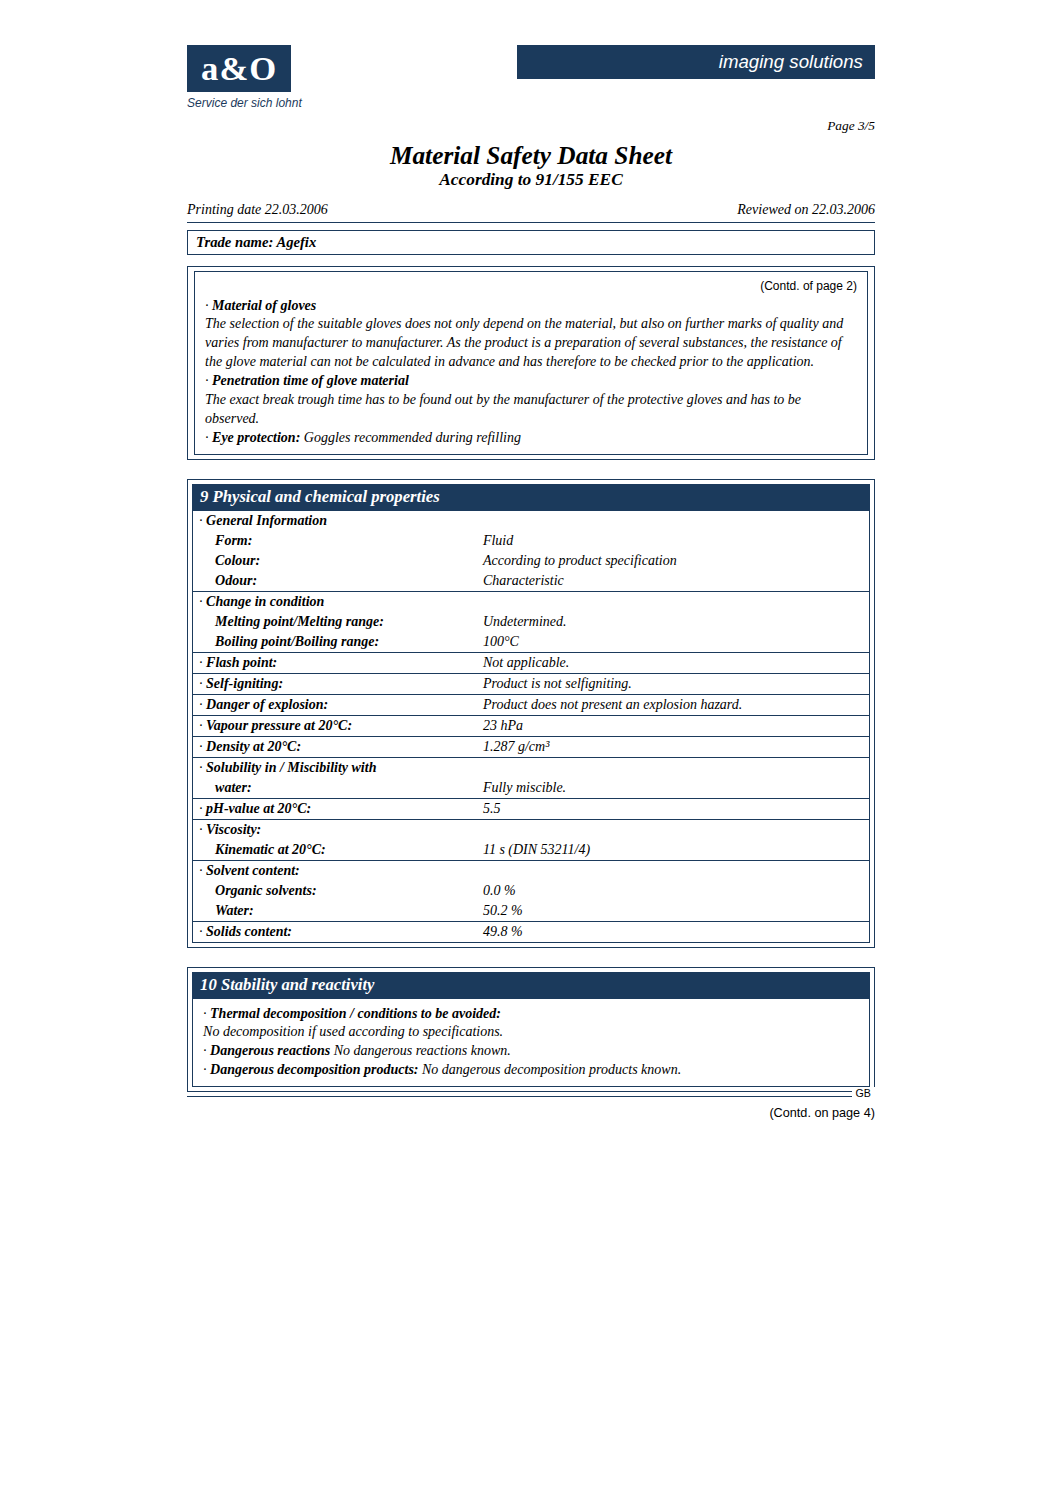a&O
Service der sich lohnt
imaging solutions
Page 3/5
Material Safety Data Sheet
According to 91/155 EEC
Printing date 22.03.2006
Reviewed on 22.03.2006
Trade name: Agefix
(Contd. of page 2)
· Material of gloves
The selection of the suitable gloves does not only depend on the material, but also on further marks of quality and varies from manufacturer to manufacturer. As the product is a preparation of several substances, the resistance of the glove material can not be calculated in advance and has therefore to be checked prior to the application.
· Penetration time of glove material
The exact break trough time has to be found out by the manufacturer of the protective gloves and has to be observed.
· Eye protection: Goggles recommended during refilling
9 Physical and chemical properties
| · General Information |
| Form: | Fluid |
| Colour: | According to product specification |
| Odour: | Characteristic |
| · Change in condition |
| Melting point/Melting range: | Undetermined. |
| Boiling point/Boiling range: | 100°C |
| · Flash point: | Not applicable. |
| · Self-igniting: | Product is not selfigniting. |
| · Danger of explosion: | Product does not present an explosion hazard. |
| · Vapour pressure at 20°C: | 23 hPa |
| · Density at 20°C: | 1.287 g/cm³ |
| · Solubility in / Miscibility with | |
| water: | Fully miscible. |
| · pH-value at 20°C: | 5.5 |
| · Viscosity: | |
| Kinematic at 20°C: | 11 s (DIN 53211/4) |
| · Solvent content: | |
| Organic solvents: | 0.0 % |
| Water: | 50.2 % |
| · Solids content: | 49.8 % |
10 Stability and reactivity
· Thermal decomposition / conditions to be avoided:
No decomposition if used according to specifications.
· Dangerous reactions No dangerous reactions known.
· Dangerous decomposition products: No dangerous decomposition products known.
GB
(Contd. on page 4)